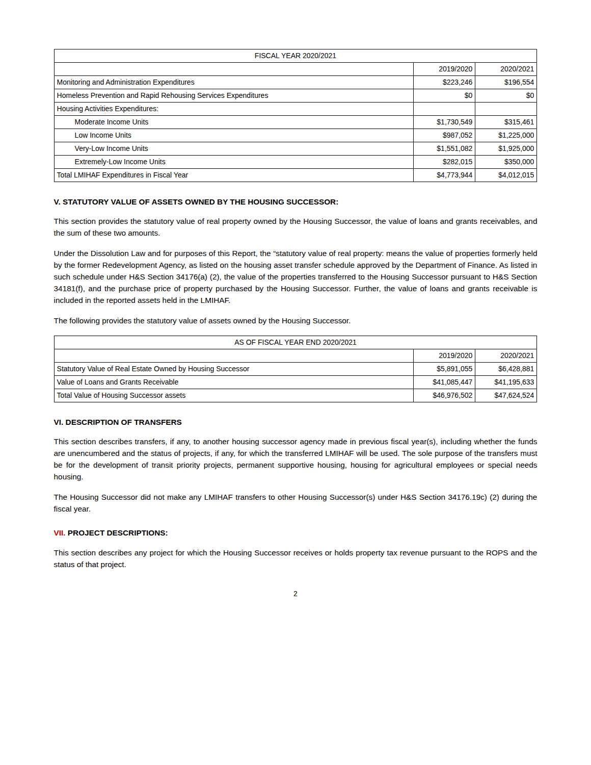| FISCAL YEAR 2020/2021 |
| | 2019/2020 | 2020/2021 |
| Monitoring and Administration Expenditures | $223,246 | $196,554 |
| Homeless Prevention and Rapid Rehousing Services Expenditures | $0 | $0 |
| Housing Activities Expenditures: | | |
| Moderate Income Units | $1,730,549 | $315,461 |
| Low Income Units | $987,052 | $1,225,000 |
| Very-Low Income Units | $1,551,082 | $1,925,000 |
| Extremely-Low Income Units | $282,015 | $350,000 |
| Total LMIHAF Expenditures in Fiscal Year | $4,773,944 | $4,012,015 |
V. STATUTORY VALUE OF ASSETS OWNED BY THE HOUSING SUCCESSOR:
This section provides the statutory value of real property owned by the Housing Successor, the value of loans and grants receivables, and the sum of these two amounts.
Under the Dissolution Law and for purposes of this Report, the “statutory value of real property: means the value of properties formerly held by the former Redevelopment Agency, as listed on the housing asset transfer schedule approved by the Department of Finance. As listed in such schedule under H&S Section 34176(a) (2), the value of the properties transferred to the Housing Successor pursuant to H&S Section 34181(f), and the purchase price of property purchased by the Housing Successor. Further, the value of loans and grants receivable is included in the reported assets held in the LMIHAF.
The following provides the statutory value of assets owned by the Housing Successor.
| AS OF FISCAL YEAR END 2020/2021 |
| | 2019/2020 | 2020/2021 |
| Statutory Value of Real Estate Owned by Housing Successor | $5,891,055 | $6,428,881 |
| Value of Loans and Grants Receivable | $41,085,447 | $41,195,633 |
| Total Value of Housing Successor assets | $46,976,502 | $47,624,524 |
VI. DESCRIPTION OF TRANSFERS
This section describes transfers, if any, to another housing successor agency made in previous fiscal year(s), including whether the funds are unencumbered and the status of projects, if any, for which the transferred LMIHAF will be used. The sole purpose of the transfers must be for the development of transit priority projects, permanent supportive housing, housing for agricultural employees or special needs housing.
The Housing Successor did not make any LMIHAF transfers to other Housing Successor(s) under H&S Section 34176.19c) (2) during the fiscal year.
VII. PROJECT DESCRIPTIONS:
This section describes any project for which the Housing Successor receives or holds property tax revenue pursuant to the ROPS and the status of that project.
2